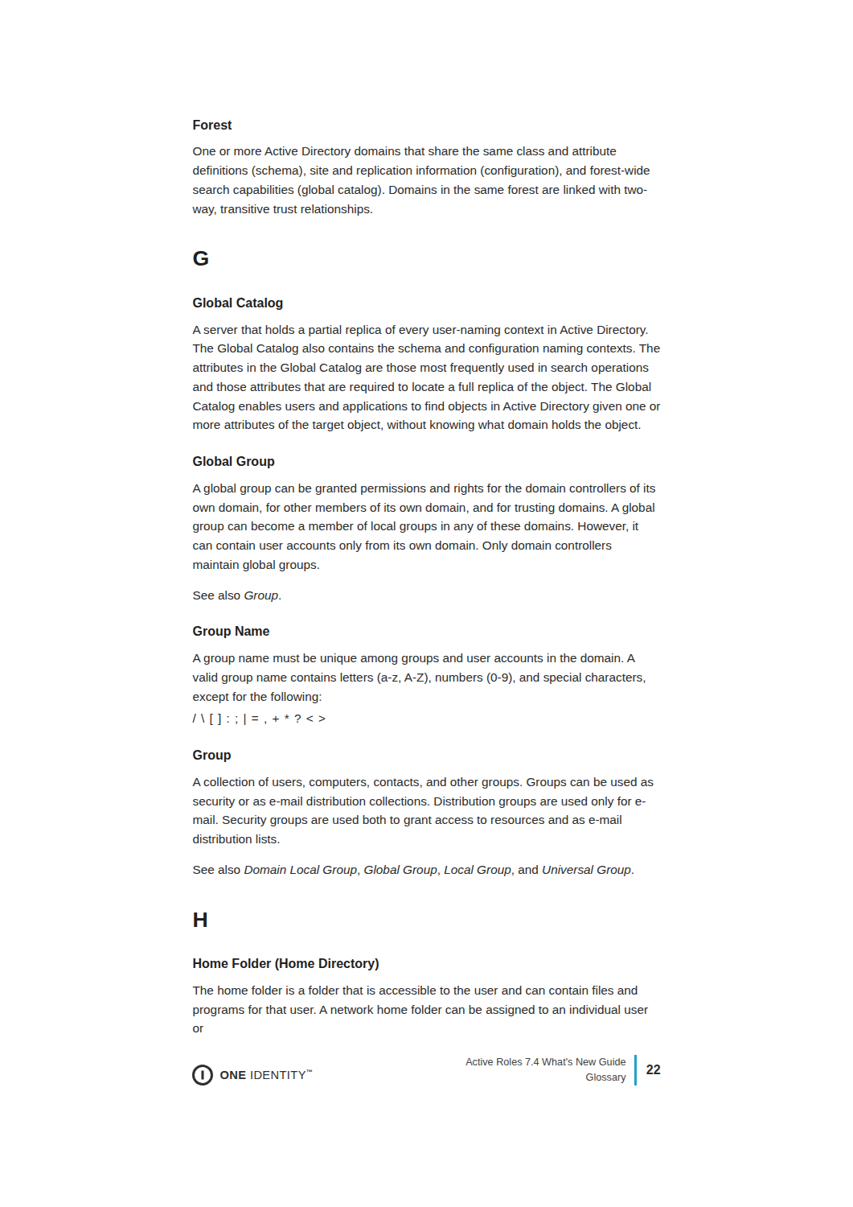Forest
One or more Active Directory domains that share the same class and attribute definitions (schema), site and replication information (configuration), and forest-wide search capabilities (global catalog). Domains in the same forest are linked with two-way, transitive trust relationships.
G
Global Catalog
A server that holds a partial replica of every user-naming context in Active Directory. The Global Catalog also contains the schema and configuration naming contexts. The attributes in the Global Catalog are those most frequently used in search operations and those attributes that are required to locate a full replica of the object. The Global Catalog enables users and applications to find objects in Active Directory given one or more attributes of the target object, without knowing what domain holds the object.
Global Group
A global group can be granted permissions and rights for the domain controllers of its own domain, for other members of its own domain, and for trusting domains. A global group can become a member of local groups in any of these domains. However, it can contain user accounts only from its own domain. Only domain controllers maintain global groups.
See also Group.
Group Name
A group name must be unique among groups and user accounts in the domain. A valid group name contains letters (a-z, A-Z), numbers (0-9), and special characters, except for the following:
/ \ [ ] : ; | = , + * ? < >
Group
A collection of users, computers, contacts, and other groups. Groups can be used as security or as e-mail distribution collections. Distribution groups are used only for e-mail. Security groups are used both to grant access to resources and as e-mail distribution lists.
See also Domain Local Group, Global Group, Local Group, and Universal Group.
H
Home Folder (Home Directory)
The home folder is a folder that is accessible to the user and can contain files and programs for that user. A network home folder can be assigned to an individual user or
ONE IDENTITY™
Active Roles 7.4 What's New Guide Glossary
22